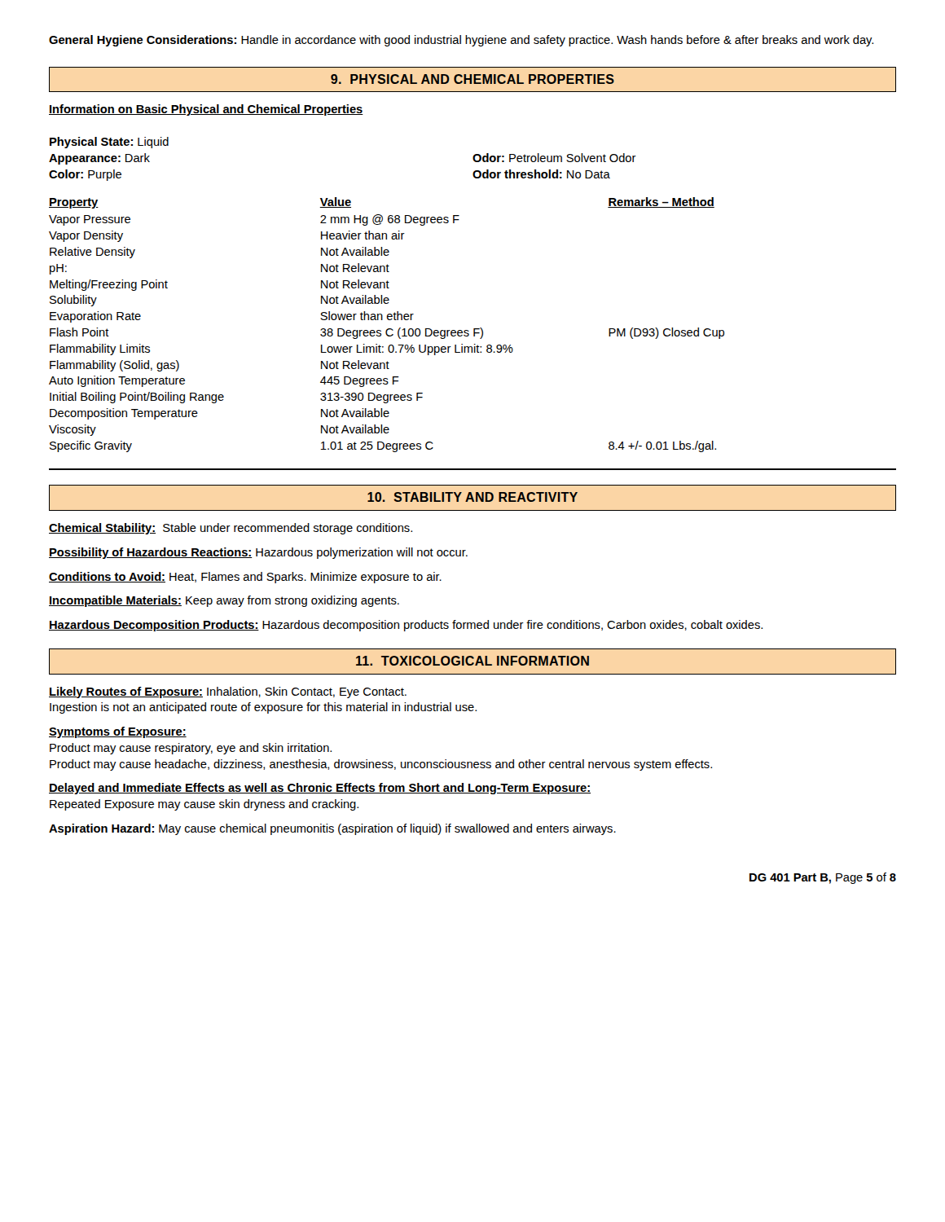General Hygiene Considerations: Handle in accordance with good industrial hygiene and safety practice. Wash hands before & after breaks and work day.
9. PHYSICAL AND CHEMICAL PROPERTIES
Information on Basic Physical and Chemical Properties
| Physical State: Liquid | |
| Appearance: Dark | Odor: Petroleum Solvent Odor |
| Color: Purple | Odor threshold: No Data |
| Property | Value | Remarks – Method |
| --- | --- | --- |
| Vapor Pressure | 2 mm Hg @ 68 Degrees F | |
| Vapor Density | Heavier than air | |
| Relative Density | Not Available | |
| pH: | Not Relevant | |
| Melting/Freezing Point | Not Relevant | |
| Solubility | Not Available | |
| Evaporation Rate | Slower than ether | |
| Flash Point | 38 Degrees C (100 Degrees F) | PM (D93) Closed Cup |
| Flammability Limits | Lower Limit: 0.7% Upper Limit: 8.9% | |
| Flammability (Solid, gas) | Not Relevant | |
| Auto Ignition Temperature | 445 Degrees F | |
| Initial Boiling Point/Boiling Range | 313-390 Degrees F | |
| Decomposition Temperature | Not Available | |
| Viscosity | Not Available | |
| Specific Gravity | 1.01 at 25 Degrees C | 8.4 +/- 0.01 Lbs./gal. |
10. STABILITY AND REACTIVITY
Chemical Stability: Stable under recommended storage conditions.
Possibility of Hazardous Reactions: Hazardous polymerization will not occur.
Conditions to Avoid: Heat, Flames and Sparks. Minimize exposure to air.
Incompatible Materials: Keep away from strong oxidizing agents.
Hazardous Decomposition Products: Hazardous decomposition products formed under fire conditions, Carbon oxides, cobalt oxides.
11. TOXICOLOGICAL INFORMATION
Likely Routes of Exposure: Inhalation, Skin Contact, Eye Contact.
Ingestion is not an anticipated route of exposure for this material in industrial use.
Symptoms of Exposure:
Product may cause respiratory, eye and skin irritation.
Product may cause headache, dizziness, anesthesia, drowsiness, unconsciousness and other central nervous system effects.
Delayed and Immediate Effects as well as Chronic Effects from Short and Long-Term Exposure:
Repeated Exposure may cause skin dryness and cracking.
Aspiration Hazard: May cause chemical pneumonitis (aspiration of liquid) if swallowed and enters airways.
DG 401 Part B, Page 5 of 8